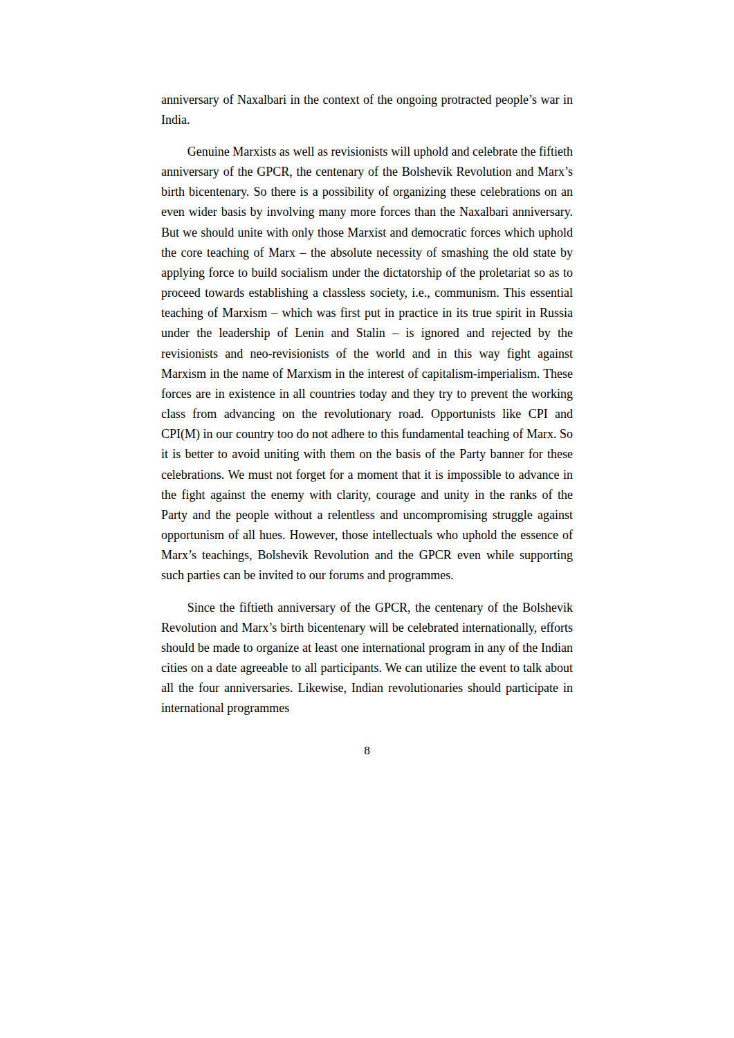anniversary of Naxalbari in the context of the ongoing protracted people’s war in India.
Genuine Marxists as well as revisionists will uphold and celebrate the fiftieth anniversary of the GPCR, the centenary of the Bolshevik Revolution and Marx’s birth bicentenary. So there is a possibility of organizing these celebrations on an even wider basis by involving many more forces than the Naxalbari anniversary. But we should unite with only those Marxist and democratic forces which uphold the core teaching of Marx – the absolute necessity of smashing the old state by applying force to build socialism under the dictatorship of the proletariat so as to proceed towards establishing a classless society, i.e., communism. This essential teaching of Marxism – which was first put in practice in its true spirit in Russia under the leadership of Lenin and Stalin – is ignored and rejected by the revisionists and neo-revisionists of the world and in this way fight against Marxism in the name of Marxism in the interest of capitalism-imperialism. These forces are in existence in all countries today and they try to prevent the working class from advancing on the revolutionary road. Opportunists like CPI and CPI(M) in our country too do not adhere to this fundamental teaching of Marx. So it is better to avoid uniting with them on the basis of the Party banner for these celebrations. We must not forget for a moment that it is impossible to advance in the fight against the enemy with clarity, courage and unity in the ranks of the Party and the people without a relentless and uncompromising struggle against opportunism of all hues. However, those intellectuals who uphold the essence of Marx’s teachings, Bolshevik Revolution and the GPCR even while supporting such parties can be invited to our forums and programmes.
Since the fiftieth anniversary of the GPCR, the centenary of the Bolshevik Revolution and Marx’s birth bicentenary will be celebrated internationally, efforts should be made to organize at least one international program in any of the Indian cities on a date agreeable to all participants. We can utilize the event to talk about all the four anniversaries. Likewise, Indian revolutionaries should participate in international programmes
8